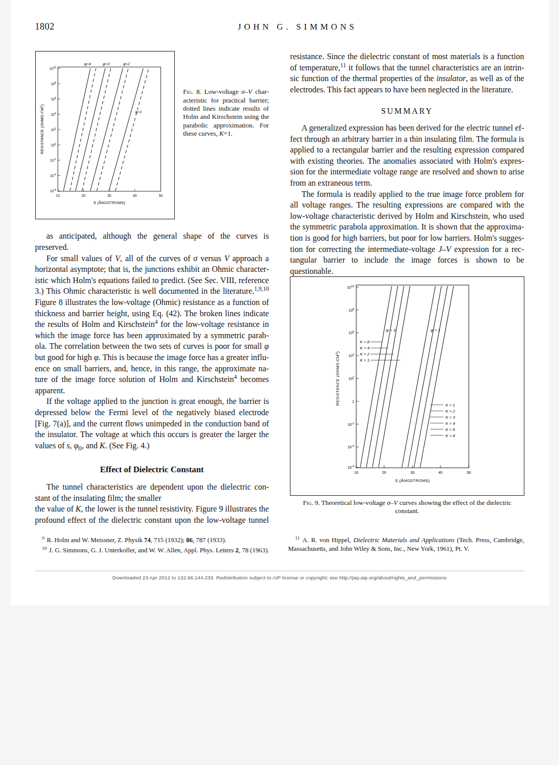1802
John G. Simmons
1010 108 106 104 102 100 10-2 10-4 10-6 10 20 30 40 50 S (ÅNGSTROMS) RESISTANCE (OHMS-CM2) φ=4 φ=3 φ=2 φ=1
Fig. 8. Low-voltage σ–V characteristic for practical barrier; dotted lines indicate results of Holm and Kirschstein using the parabolic approximation. For these curves, K=1.
as anticipated, although the general shape of the curves is preserved.
For small values of V, all of the curves of σ versus V approach a horizontal asymptote; that is, the junctions exhibit an Ohmic characteristic which Holm's equations failed to predict. (See Sec. VIII, reference 3.) This Ohmic characteristic is well documented in the literature.1,9,10 Figure 8 illustrates the low-voltage (Ohmic) resistance as a function of thickness and barrier height, using Eq. (42). The broken lines indicate the results of Holm and Kirschstein4 for the low-voltage resistance in which the image force has been approximated by a symmetric parabola. The correlation between the two sets of curves is poor for small φ but good for high φ. This is because the image force has a greater influence on small barriers, and, hence, in this range, the approximate nature of the image force solution of Holm and Kirschstein4 becomes apparent.
If the voltage applied to the junction is great enough, the barrier is depressed below the Fermi level of the negatively biased electrode [Fig. 7(a)], and the current flows unimpeded in the conduction band of the insulator. The voltage at which this occurs is greater the larger the values of s, φ0, and K. (See Fig. 4.)
Effect of Dielectric Constant
The tunnel characteristics are dependent upon the dielectric constant of the insulating film; the smaller
the value of K, the lower is the tunnel resistivity. Figure 9 illustrates the profound effect of the dielectric constant upon the low-voltage tunnel resistance. Since the dielectric constant of most materials is a function of temperature,11 it follows that the tunnel characteristics are an intrinsic function of the thermal properties of the insulator, as well as of the electrodes. This fact appears to have been neglected in the literature.
Summary
A generalized expression has been derived for the electric tunnel effect through an arbitrary barrier in a thin insulating film. The formula is applied to a rectangular barrier and the resulting expression compared with existing theories. The anomalies associated with Holm's expression for the intermediate voltage range are resolved and shown to arise from an extraneous term.
The formula is readily applied to the true image force problem for all voltage ranges. The resulting expressions are compared with the low-voltage characteristic derived by Holm and Kirschstein, who used the symmetric parabola approximation. It is shown that the approximation is good for high barriers, but poor for low barriers. Holm's suggestion for correcting the intermediate-voltage J–V expression for a rectangular barrier to include the image forces is shown to be questionable.
1010 108 106 104 102 1 10-2 10-4 10-6 10 20 30 40 50 S (ÅNGSTROMS) RESISTANCE (OHMS-CM2) K = 8 K = 4 K = 2 K = 1 K = 1 K = 2 K = 3 K = 4 K = 6 K = 8 φ = 3 φ = 1
Fig. 9. Theoretical low-voltage σ–V curves showing the effect of the dielectric constant.
9 R. Holm and W. Meissner, Z. Physik 74, 715 (1932); 86, 787 (1933).
10 J. G. Simmons, G. J. Unterkofler, and W. W. Allen, Appl. Phys. Letters 2, 78 (1963).
11 A. R. von Hippel, Dielectric Materials and Applications (Tech. Press, Cambridge, Massachusetts, and John Wiley & Sons, Inc., New York, 1961), Pt. V.
Downloaded 23 Apr 2012 to 132.66.144.233. Redistribution subject to AIP license or copyright; see http://jap.aip.org/about/rights_and_permissions